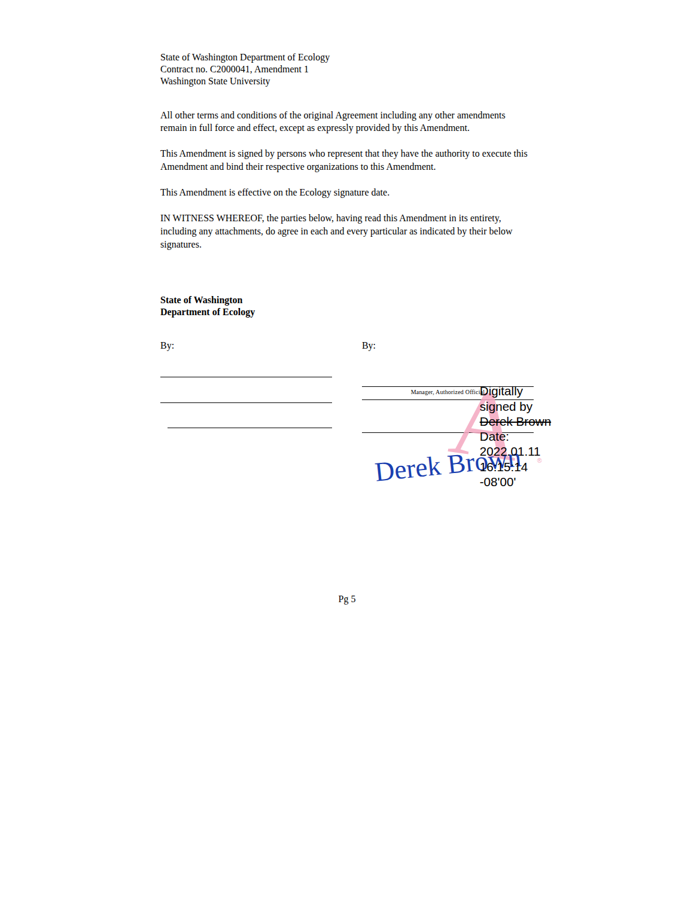State of Washington Department of Ecology
Contract no. C2000041, Amendment 1
Washington State University
All other terms and conditions of the original Agreement including any other amendments remain in full force and effect, except as expressly provided by this Amendment.
This Amendment is signed by persons who represent that they have the authority to execute this Amendment and bind their respective organizations to this Amendment.
This Amendment is effective on the Ecology signature date.
IN WITNESS WHEREOF, the parties below, having read this Amendment in its entirety, including any attachments, do agree in each and every particular as indicated by their below signatures.
State of Washington
Department of Ecology
| By: | | By: A Derek Brown Digitally signed by Derek Brown Date: 2022.01.11 16:15:14 -08'00' ® Manager, Authorized Official |
Pg 5